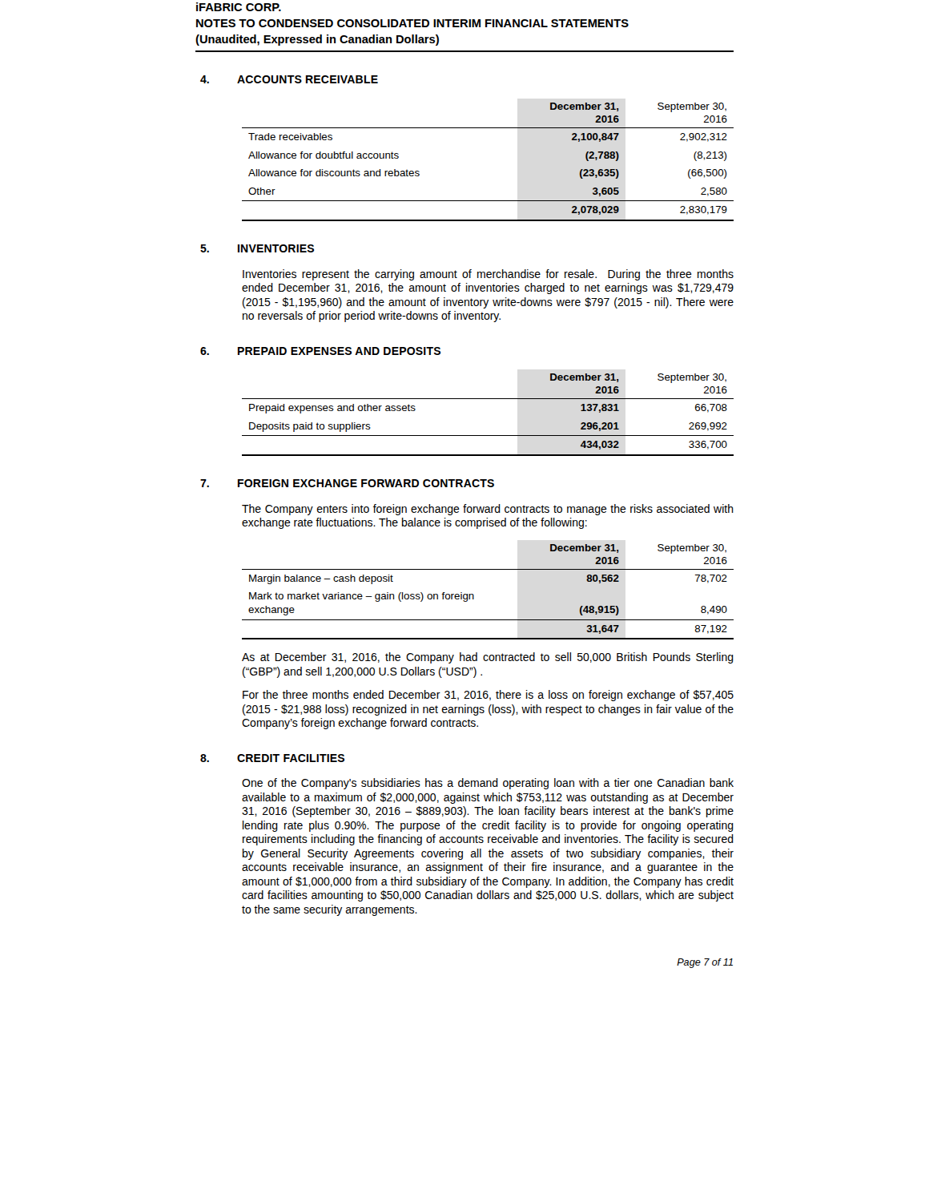iFABRIC CORP. NOTES TO CONDENSED CONSOLIDATED INTERIM FINANCIAL STATEMENTS (Unaudited, Expressed in Canadian Dollars)
4.
ACCOUNTS RECEIVABLE
| | December 31, 2016 | September 30, 2016 |
| --- | --- | --- |
| Trade receivables | 2,100,847 | 2,902,312 |
| Allowance for doubtful accounts | (2,788) | (8,213) |
| Allowance for discounts and rebates | (23,635) | (66,500) |
| Other | 3,605 | 2,580 |
| | 2,078,029 | 2,830,179 |
5.
INVENTORIES
Inventories represent the carrying amount of merchandise for resale. During the three months ended December 31, 2016, the amount of inventories charged to net earnings was $1,729,479 (2015 - $1,195,960) and the amount of inventory write-downs were $797 (2015 - nil). There were no reversals of prior period write-downs of inventory.
6.
PREPAID EXPENSES AND DEPOSITS
| | December 31, 2016 | September 30, 2016 |
| --- | --- | --- |
| Prepaid expenses and other assets | 137,831 | 66,708 |
| Deposits paid to suppliers | 296,201 | 269,992 |
| | 434,032 | 336,700 |
7.
FOREIGN EXCHANGE FORWARD CONTRACTS
The Company enters into foreign exchange forward contracts to manage the risks associated with exchange rate fluctuations. The balance is comprised of the following:
| | December 31, 2016 | September 30, 2016 |
| --- | --- | --- |
| Margin balance – cash deposit | 80,562 | 78,702 |
| Mark to market variance – gain (loss) on foreign exchange | (48,915) | 8,490 |
| | 31,647 | 87,192 |
As at December 31, 2016, the Company had contracted to sell 50,000 British Pounds Sterling (“GBP”) and sell 1,200,000 U.S Dollars (“USD”) .
For the three months ended December 31, 2016, there is a loss on foreign exchange of $57,405 (2015 - $21,988 loss) recognized in net earnings (loss), with respect to changes in fair value of the Company’s foreign exchange forward contracts.
8.
CREDIT FACILITIES
One of the Company's subsidiaries has a demand operating loan with a tier one Canadian bank available to a maximum of $2,000,000, against which $753,112 was outstanding as at December 31, 2016 (September 30, 2016 – $889,903). The loan facility bears interest at the bank's prime lending rate plus 0.90%. The purpose of the credit facility is to provide for ongoing operating requirements including the financing of accounts receivable and inventories. The facility is secured by General Security Agreements covering all the assets of two subsidiary companies, their accounts receivable insurance, an assignment of their fire insurance, and a guarantee in the amount of $1,000,000 from a third subsidiary of the Company. In addition, the Company has credit card facilities amounting to $50,000 Canadian dollars and $25,000 U.S. dollars, which are subject to the same security arrangements.
Page 7 of 11